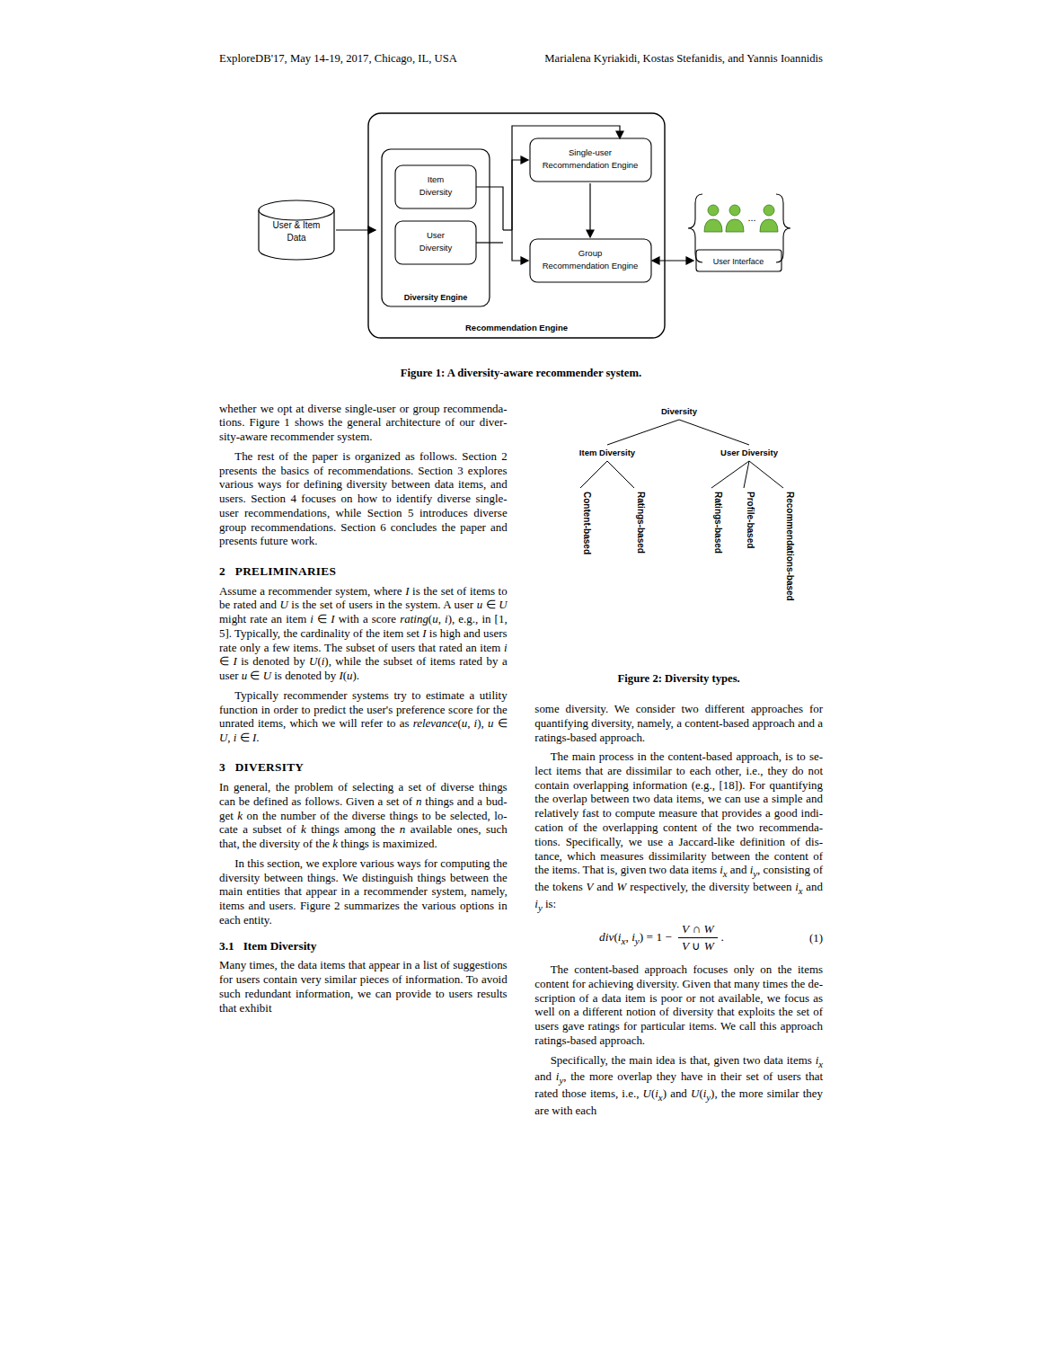ExploreDB'17, May 14-19, 2017, Chicago, IL, USA
Marialena Kyriakidi, Kostas Stefanidis, and Yannis Ioannidis
User & Item Data Recommendation Engine Diversity Engine Item Diversity User Diversity Single-user Recommendation Engine Group Recommendation Engine User Interface ...
Figure 1: A diversity-aware recommender system.
whether we opt at diverse single-user or group recommendations. Figure 1 shows the general architecture of our diversity-aware recommender system.
The rest of the paper is organized as follows. Section 2 presents the basics of recommendations. Section 3 explores various ways for defining diversity between data items, and users. Section 4 focuses on how to identify diverse single-user recommendations, while Section 5 introduces diverse group recommendations. Section 6 concludes the paper and presents future work.
2 Preliminaries
Assume a recommender system, where I is the set of items to be rated and U is the set of users in the system. A user u ∈ U might rate an item i ∈ I with a score rating(u, i), e.g., in [1, 5]. Typically, the cardinality of the item set I is high and users rate only a few items. The subset of users that rated an item i ∈ I is denoted by U(i), while the subset of items rated by a user u ∈ U is denoted by I(u).
Typically recommender systems try to estimate a utility function in order to predict the user's preference score for the unrated items, which we will refer to as relevance(u, i), u ∈ U, i ∈ I.
3 Diversity
In general, the problem of selecting a set of diverse things can be defined as follows. Given a set of n things and a budget k on the number of the diverse things to be selected, locate a subset of k things among the n available ones, such that, the diversity of the k things is maximized.
In this section, we explore various ways for computing the diversity between things. We distinguish things between the main entities that appear in a recommender system, namely, items and users. Figure 2 summarizes the various options in each entity.
3.1 Item Diversity
Many times, the data items that appear in a list of suggestions for users contain very similar pieces of information. To avoid such redundant information, we can provide to users results that exhibit
Diversity Item Diversity User Diversity Content-based Ratings-based Ratings-based Profile-based Recommendations-based
Figure 2: Diversity types.
some diversity. We consider two different approaches for quantifying diversity, namely, a content-based approach and a ratings-based approach.
The main process in the content-based approach, is to select items that are dissimilar to each other, i.e., they do not contain overlapping information (e.g., [18]). For quantifying the overlap between two data items, we can use a simple and relatively fast to compute measure that provides a good indication of the overlapping content of the two recommendations. Specifically, we use a Jaccard-like definition of distance, which measures dissimilarity between the content of the items. That is, given two data items ix and iy, consisting of the tokens V and W respectively, the diversity between ix and iy is:
div(ix, iy) = 1 − V ∩ W V ∪ W .
(1)
The content-based approach focuses only on the items content for achieving diversity. Given that many times the description of a data item is poor or not available, we focus as well on a different notion of diversity that exploits the set of users gave ratings for particular items. We call this approach ratings-based approach.
Specifically, the main idea is that, given two data items ix and iy, the more overlap they have in their set of users that rated those items, i.e., U(ix) and U(iy), the more similar they are with each